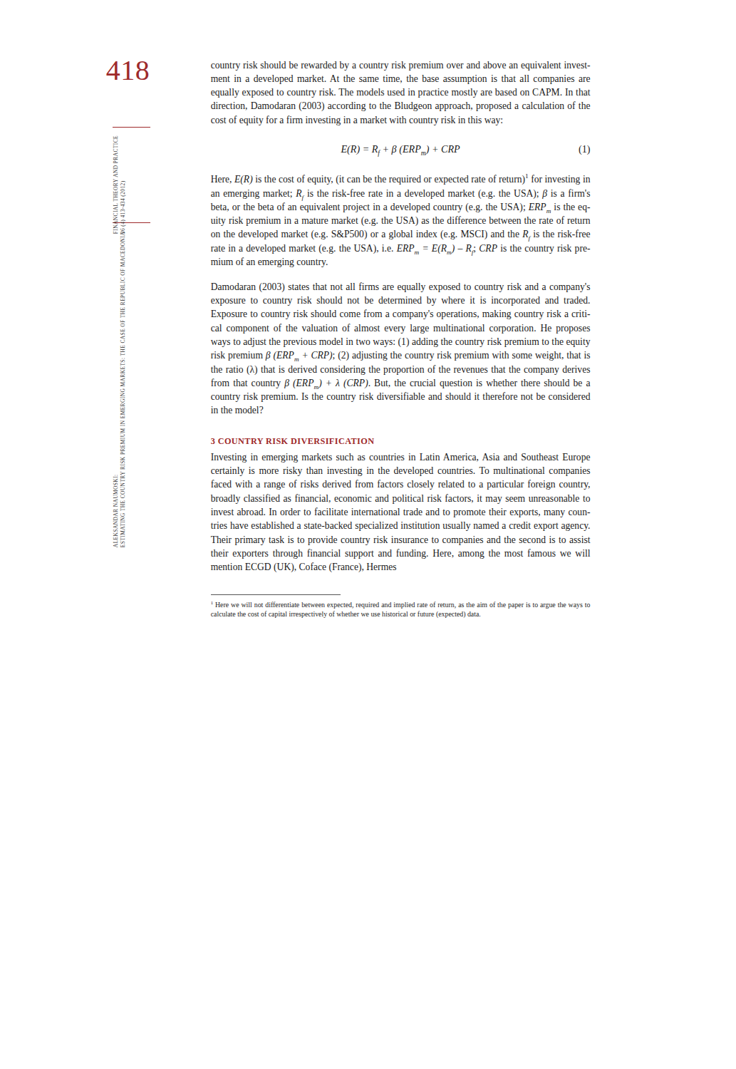418
FINANCIAL THEORY AND PRACTICE
36 (4) 413-434 (2012)
ALEKSANDAR NAUMOSKI:
ESTIMATING THE COUNTRY RISK PREMIUM IN EMERGING MARKETS: THE CASE OF THE REPUBLIC OF MACEDONIA
country risk should be rewarded by a country risk premium over and above an equivalent investment in a developed market. At the same time, the base assumption is that all companies are equally exposed to country risk. The models used in practice mostly are based on CAPM. In that direction, Damodaran (2003) according to the Bludgeon approach, proposed a calculation of the cost of equity for a firm investing in a market with country risk in this way:
E(R) = Rf + β (ERPm) + CRP (1)
Here, E(R) is the cost of equity, (it can be the required or expected rate of return)1 for investing in an emerging market; Rf is the risk-free rate in a developed market (e.g. the USA); β is a firm's beta, or the beta of an equivalent project in a developed country (e.g. the USA); ERPm is the equity risk premium in a mature market (e.g. the USA) as the difference between the rate of return on the developed market (e.g. S&P500) or a global index (e.g. MSCI) and the Rf is the risk-free rate in a developed market (e.g. the USA), i.e. ERPm = E(Rm) – Rf; CRP is the country risk premium of an emerging country.
Damodaran (2003) states that not all firms are equally exposed to country risk and a company's exposure to country risk should not be determined by where it is incorporated and traded. Exposure to country risk should come from a company's operations, making country risk a critical component of the valuation of almost every large multinational corporation. He proposes ways to adjust the previous model in two ways: (1) adding the country risk premium to the equity risk premium β (ERPm + CRP); (2) adjusting the country risk premium with some weight, that is the ratio (λ) that is derived considering the proportion of the revenues that the company derives from that country β (ERPm) + λ (CRP). But, the crucial question is whether there should be a country risk premium. Is the country risk diversifiable and should it therefore not be considered in the model?
3 Country risk diversification
Investing in emerging markets such as countries in Latin America, Asia and Southeast Europe certainly is more risky than investing in the developed countries. To multinational companies faced with a range of risks derived from factors closely related to a particular foreign country, broadly classified as financial, economic and political risk factors, it may seem unreasonable to invest abroad. In order to facilitate international trade and to promote their exports, many countries have established a state-backed specialized institution usually named a credit export agency. Their primary task is to provide country risk insurance to companies and the second is to assist their exporters through financial support and funding. Here, among the most famous we will mention ECGD (UK), Coface (France), Hermes
1 Here we will not differentiate between expected, required and implied rate of return, as the aim of the paper is to argue the ways to calculate the cost of capital irrespectively of whether we use historical or future (expected) data.